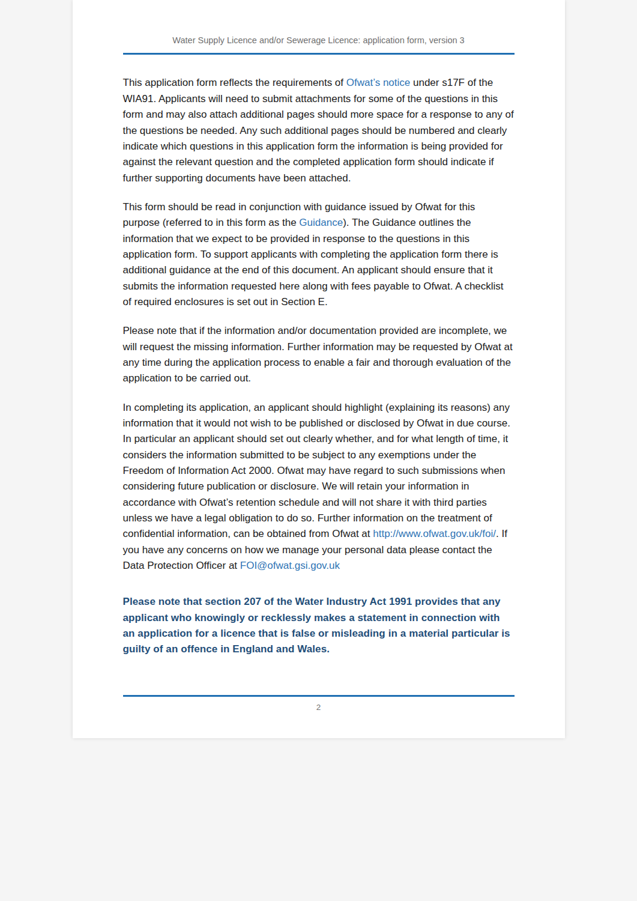Water Supply Licence and/or Sewerage Licence: application form, version 3
This application form reflects the requirements of Ofwat’s notice under s17F of the WIA91. Applicants will need to submit attachments for some of the questions in this form and may also attach additional pages should more space for a response to any of the questions be needed. Any such additional pages should be numbered and clearly indicate which questions in this application form the information is being provided for against the relevant question and the completed application form should indicate if further supporting documents have been attached.
This form should be read in conjunction with guidance issued by Ofwat for this purpose (referred to in this form as the Guidance). The Guidance outlines the information that we expect to be provided in response to the questions in this application form. To support applicants with completing the application form there is additional guidance at the end of this document. An applicant should ensure that it submits the information requested here along with fees payable to Ofwat. A checklist of required enclosures is set out in Section E.
Please note that if the information and/or documentation provided are incomplete, we will request the missing information. Further information may be requested by Ofwat at any time during the application process to enable a fair and thorough evaluation of the application to be carried out.
In completing its application, an applicant should highlight (explaining its reasons) any information that it would not wish to be published or disclosed by Ofwat in due course. In particular an applicant should set out clearly whether, and for what length of time, it considers the information submitted to be subject to any exemptions under the Freedom of Information Act 2000. Ofwat may have regard to such submissions when considering future publication or disclosure. We will retain your information in accordance with Ofwat’s retention schedule and will not share it with third parties unless we have a legal obligation to do so. Further information on the treatment of confidential information, can be obtained from Ofwat at http://www.ofwat.gov.uk/foi/. If you have any concerns on how we manage your personal data please contact the Data Protection Officer at FOI@ofwat.gsi.gov.uk
Please note that section 207 of the Water Industry Act 1991 provides that any applicant who knowingly or recklessly makes a statement in connection with an application for a licence that is false or misleading in a material particular is guilty of an offence in England and Wales.
2